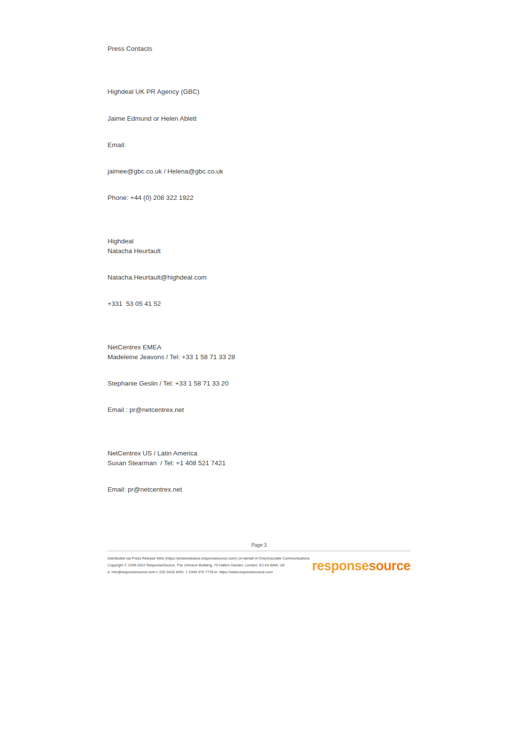Press Contacts
Highdeal UK PR Agency (GBC)
Jaime Edmund or Helen Ablett
Email:
jaimee@gbc.co.uk / Helena@gbc.co.uk
Phone: +44 (0) 208 322 1922
Highdeal
Natacha Heurtault
Natacha.Heurtault@highdeal.com
+331 53 05 41 52
NetCentrex EMEA
Madeleine Jeavons / Tel: +33 1 58 71 33 28
Stephanie Geslin / Tel: +33 1 58 71 33 20
Email : pr@netcentrex.net
NetCentrex US / Latin America
Susan Stearman / Tel: +1 408 521 7421
Email: pr@netcentrex.net
Page 3
Distributed via Press Release Wire (https://pressreleases.responsesource.com/) on behalf of Onechocolate Communications
Copyright © 1999-2022 ResponseSource, The Johnson Building, 79 Hatton Garden, London, EC1N 8AW, UK
e: info@responsesource.com t: 020 3426 4051 f: 0345 370 7776 w: https://www.responsesource.com
responsesource